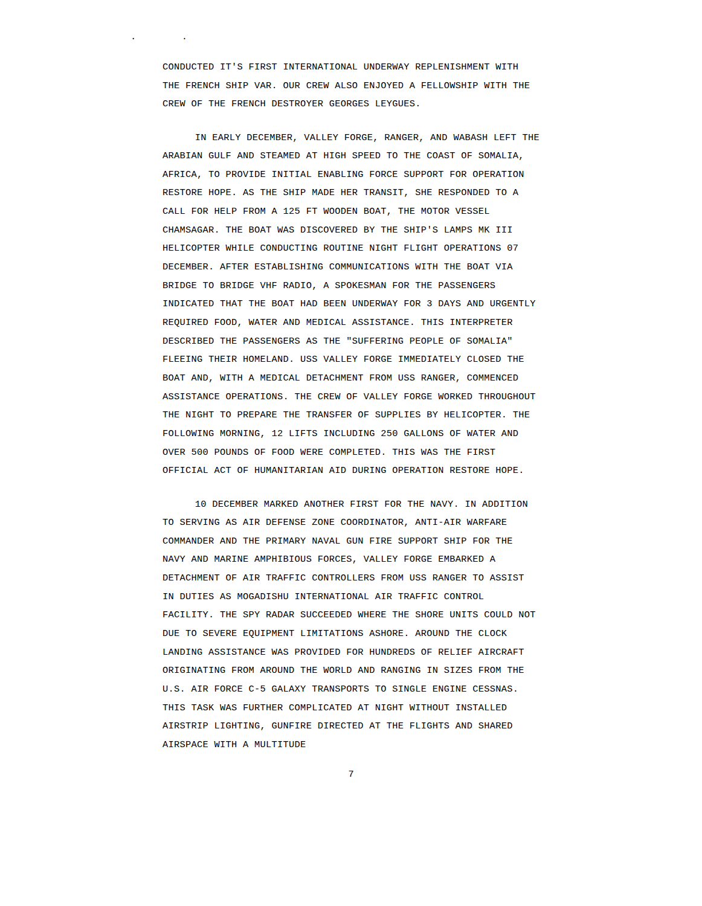. .
CONDUCTED IT'S FIRST INTERNATIONAL UNDERWAY REPLENISHMENT WITH THE FRENCH SHIP VAR. OUR CREW ALSO ENJOYED A FELLOWSHIP WITH THE CREW OF THE FRENCH DESTROYER GEORGES LEYGUES.
IN EARLY DECEMBER, VALLEY FORGE, RANGER, AND WABASH LEFT THE ARABIAN GULF AND STEAMED AT HIGH SPEED TO THE COAST OF SOMALIA, AFRICA, TO PROVIDE INITIAL ENABLING FORCE SUPPORT FOR OPERATION RESTORE HOPE. AS THE SHIP MADE HER TRANSIT, SHE RESPONDED TO A CALL FOR HELP FROM A 125 FT WOODEN BOAT, THE MOTOR VESSEL CHAMSAGAR. THE BOAT WAS DISCOVERED BY THE SHIP'S LAMPS MK III HELICOPTER WHILE CONDUCTING ROUTINE NIGHT FLIGHT OPERATIONS 07 DECEMBER. AFTER ESTABLISHING COMMUNICATIONS WITH THE BOAT VIA BRIDGE TO BRIDGE VHF RADIO, A SPOKESMAN FOR THE PASSENGERS INDICATED THAT THE BOAT HAD BEEN UNDERWAY FOR 3 DAYS AND URGENTLY REQUIRED FOOD, WATER AND MEDICAL ASSISTANCE. THIS INTERPRETER DESCRIBED THE PASSENGERS AS THE "SUFFERING PEOPLE OF SOMALIA" FLEEING THEIR HOMELAND. USS VALLEY FORGE IMMEDIATELY CLOSED THE BOAT AND, WITH A MEDICAL DETACHMENT FROM USS RANGER, COMMENCED ASSISTANCE OPERATIONS. THE CREW OF VALLEY FORGE WORKED THROUGHOUT THE NIGHT TO PREPARE THE TRANSFER OF SUPPLIES BY HELICOPTER. THE FOLLOWING MORNING, 12 LIFTS INCLUDING 250 GALLONS OF WATER AND OVER 500 POUNDS OF FOOD WERE COMPLETED. THIS WAS THE FIRST OFFICIAL ACT OF HUMANITARIAN AID DURING OPERATION RESTORE HOPE.
10 DECEMBER MARKED ANOTHER FIRST FOR THE NAVY. IN ADDITION TO SERVING AS AIR DEFENSE ZONE COORDINATOR, ANTI-AIR WARFARE COMMANDER AND THE PRIMARY NAVAL GUN FIRE SUPPORT SHIP FOR THE NAVY AND MARINE AMPHIBIOUS FORCES, VALLEY FORGE EMBARKED A DETACHMENT OF AIR TRAFFIC CONTROLLERS FROM USS RANGER TO ASSIST IN DUTIES AS MOGADISHU INTERNATIONAL AIR TRAFFIC CONTROL FACILITY. THE SPY RADAR SUCCEEDED WHERE THE SHORE UNITS COULD NOT DUE TO SEVERE EQUIPMENT LIMITATIONS ASHORE. AROUND THE CLOCK LANDING ASSISTANCE WAS PROVIDED FOR HUNDREDS OF RELIEF AIRCRAFT ORIGINATING FROM AROUND THE WORLD AND RANGING IN SIZES FROM THE U.S. AIR FORCE C-5 GALAXY TRANSPORTS TO SINGLE ENGINE CESSNAS. THIS TASK WAS FURTHER COMPLICATED AT NIGHT WITHOUT INSTALLED AIRSTRIP LIGHTING, GUNFIRE DIRECTED AT THE FLIGHTS AND SHARED AIRSPACE WITH A MULTITUDE
7